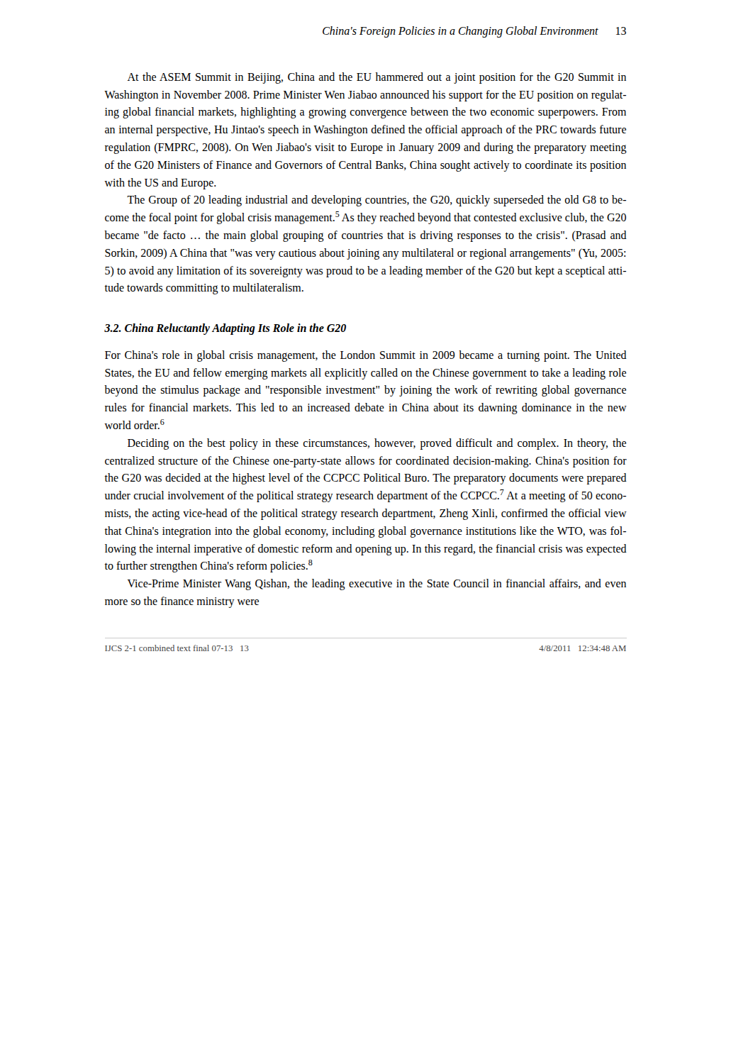China's Foreign Policies in a Changing Global Environment13
At the ASEM Summit in Beijing, China and the EU hammered out a joint position for the G20 Summit in Washington in November 2008. Prime Minister Wen Jiabao announced his support for the EU position on regulating global financial markets, highlighting a growing convergence between the two economic superpowers. From an internal perspective, Hu Jintao's speech in Washington defined the official approach of the PRC towards future regulation (FMPRC, 2008). On Wen Jiabao's visit to Europe in January 2009 and during the preparatory meeting of the G20 Ministers of Finance and Governors of Central Banks, China sought actively to coordinate its position with the US and Europe.
The Group of 20 leading industrial and developing countries, the G20, quickly superseded the old G8 to become the focal point for global crisis management.5 As they reached beyond that contested exclusive club, the G20 became "de facto … the main global grouping of countries that is driving responses to the crisis". (Prasad and Sorkin, 2009) A China that "was very cautious about joining any multilateral or regional arrangements" (Yu, 2005: 5) to avoid any limitation of its sovereignty was proud to be a leading member of the G20 but kept a sceptical attitude towards committing to multilateralism.
3.2. China Reluctantly Adapting Its Role in the G20
For China's role in global crisis management, the London Summit in 2009 became a turning point. The United States, the EU and fellow emerging markets all explicitly called on the Chinese government to take a leading role beyond the stimulus package and "responsible investment" by joining the work of rewriting global governance rules for financial markets. This led to an increased debate in China about its dawning dominance in the new world order.6
Deciding on the best policy in these circumstances, however, proved difficult and complex. In theory, the centralized structure of the Chinese one-party-state allows for coordinated decision-making. China's position for the G20 was decided at the highest level of the CCPCC Political Buro. The preparatory documents were prepared under crucial involvement of the political strategy research department of the CCPCC.7 At a meeting of 50 economists, the acting vice-head of the political strategy research department, Zheng Xinli, confirmed the official view that China's integration into the global economy, including global governance institutions like the WTO, was following the internal imperative of domestic reform and opening up. In this regard, the financial crisis was expected to further strengthen China's reform policies.8
Vice-Prime Minister Wang Qishan, the leading executive in the State Council in financial affairs, and even more so the finance ministry were
IJCS 2-1 combined text final 07-13 13 4/8/2011 12:34:48 AM